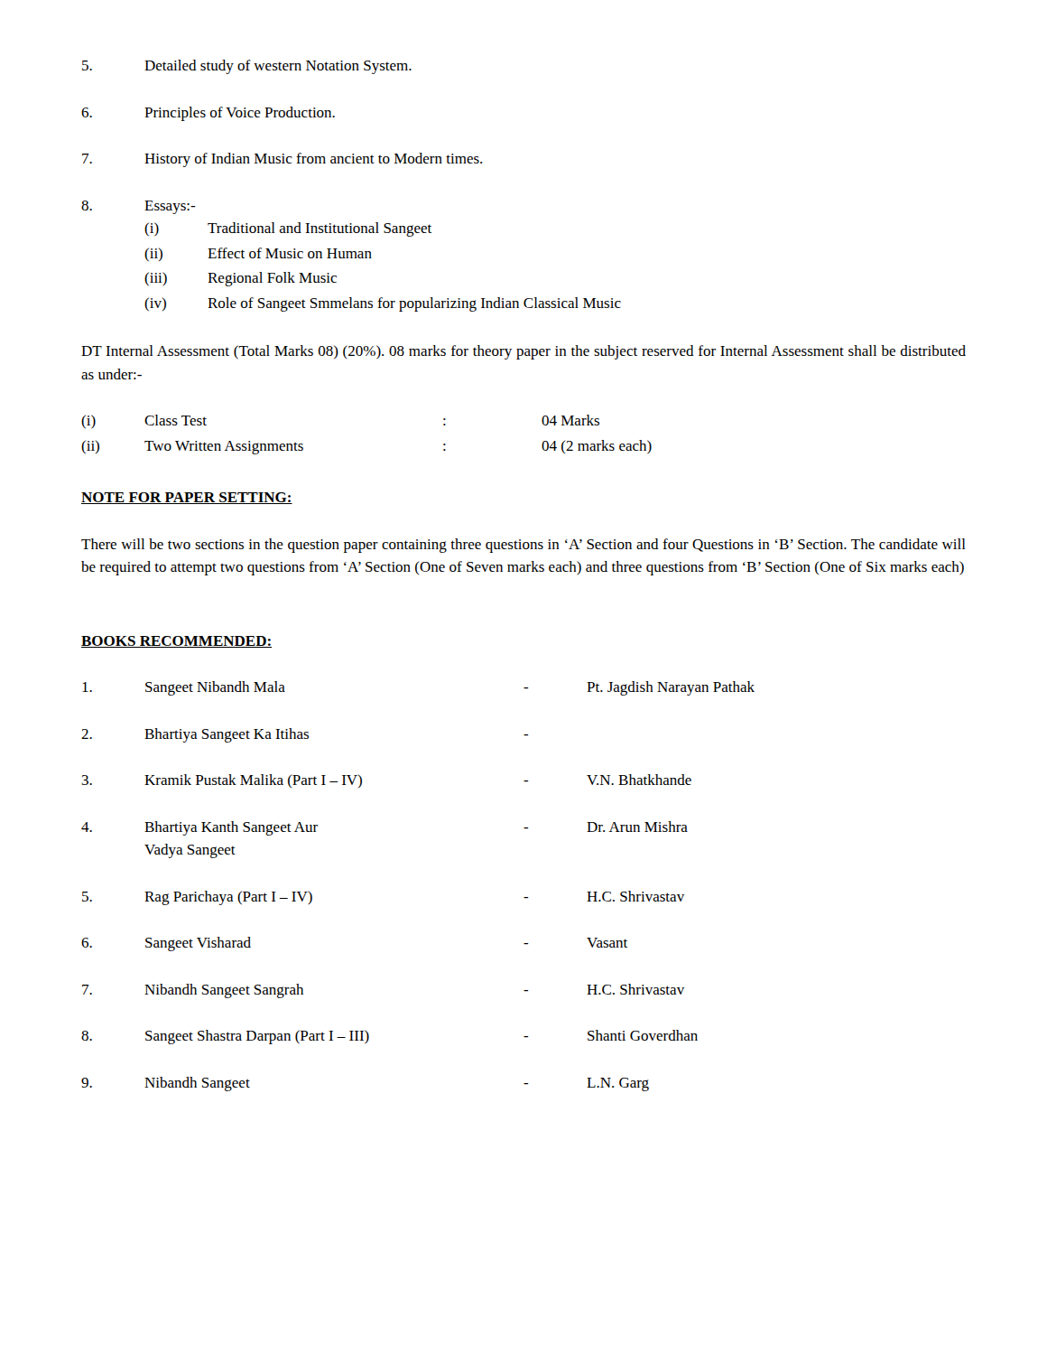5.
Detailed study of western Notation System.
6.
Principles of Voice Production.
7.
History of Indian Music from ancient to Modern times.
8.
Essays:-
(i) Traditional and Institutional Sangeet
(ii) Effect of Music on Human
(iii) Regional Folk Music
(iv) Role of Sangeet Smmelans for popularizing Indian Classical Music
DT Internal Assessment (Total Marks 08) (20%). 08 marks for theory paper in the subject reserved for Internal Assessment shall be distributed as under:-
| (i) | Class Test | : | 04 Marks |
| (ii) | Two Written Assignments | : | 04 (2 marks each) |
NOTE FOR PAPER SETTING:
There will be two sections in the question paper containing three questions in ‘A’ Section and four Questions in ‘B’ Section. The candidate will be required to attempt two questions from ‘A’ Section (One of Seven marks each) and three questions from ‘B’ Section (One of Six marks each)
BOOKS RECOMMENDED:
| 1. | Sangeet Nibandh Mala | - | Pt. Jagdish Narayan Pathak |
| 2. | Bhartiya Sangeet Ka Itihas | - | |
| 3. | Kramik Pustak Malika (Part I – IV) | - | V.N. Bhatkhande |
| 4. | Bhartiya Kanth Sangeet Aur Vadya Sangeet | - | Dr. Arun Mishra |
| 5. | Rag Parichaya (Part I – IV) | - | H.C. Shrivastav |
| 6. | Sangeet Visharad | - | Vasant |
| 7. | Nibandh Sangeet Sangrah | - | H.C. Shrivastav |
| 8. | Sangeet Shastra Darpan (Part I – III) | - | Shanti Goverdhan |
| 9. | Nibandh Sangeet | - | L.N. Garg |